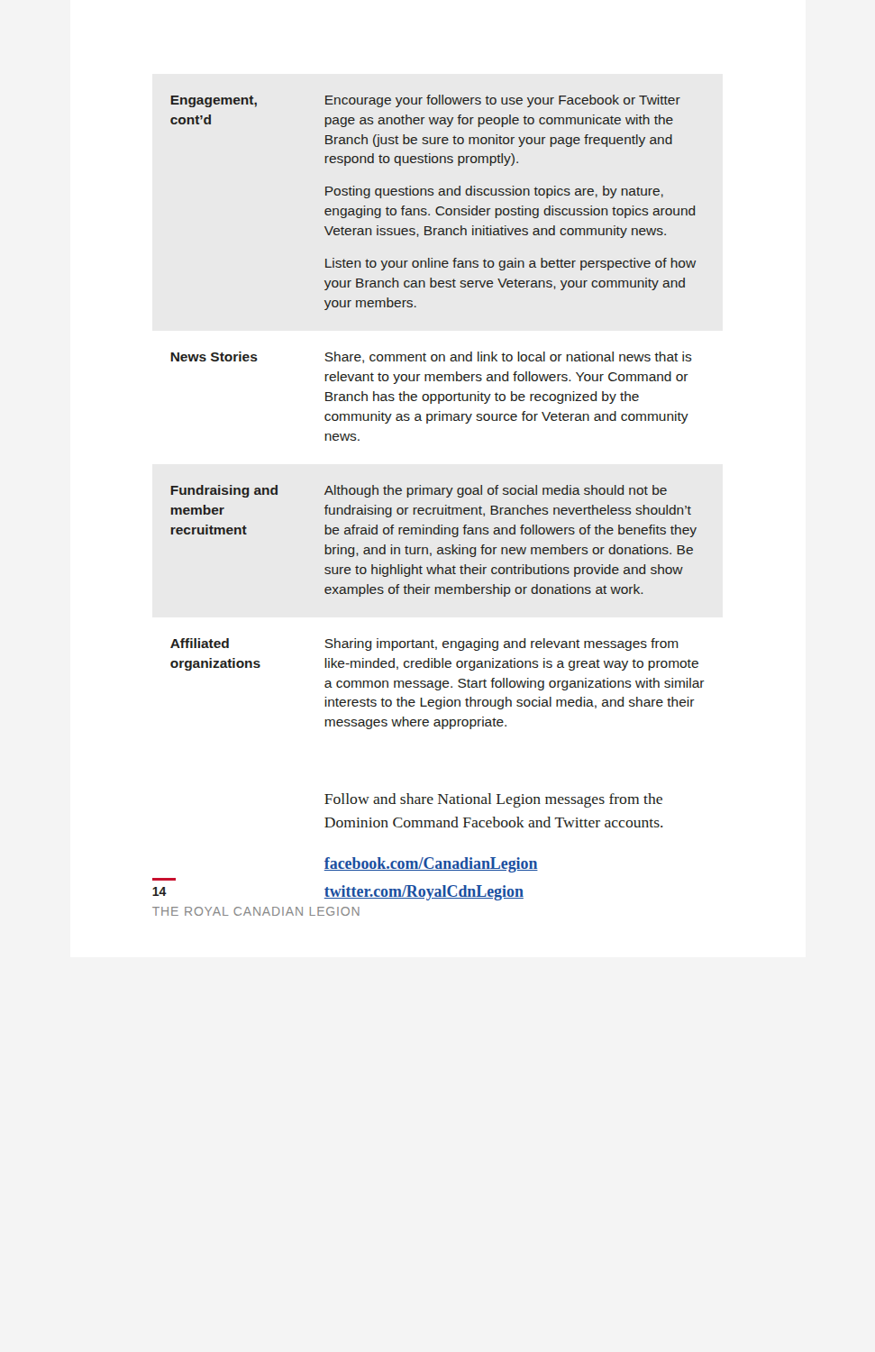| Engagement, cont’d | Encourage your followers to use your Facebook or Twitter page as another way for people to communicate with the Branch (just be sure to monitor your page frequently and respond to questions promptly). Posting questions and discussion topics are, by nature, engaging to fans. Consider posting discussion topics around Veteran issues, Branch initiatives and community news. Listen to your online fans to gain a better perspective of how your Branch can best serve Veterans, your community and your members. |
| News Stories | Share, comment on and link to local or national news that is relevant to your members and followers. Your Command or Branch has the opportunity to be recognized by the community as a primary source for Veteran and community news. |
| Fundraising and member recruitment | Although the primary goal of social media should not be fundraising or recruitment, Branches nevertheless shouldn’t be afraid of reminding fans and followers of the benefits they bring, and in turn, asking for new members or donations. Be sure to highlight what their contributions provide and show examples of their membership or donations at work. |
| Affiliated organizations | Sharing important, engaging and relevant messages from like-minded, credible organizations is a great way to promote a common message. Start following organizations with similar interests to the Legion through social media, and share their messages where appropriate. |
Follow and share National Legion messages from the Dominion Command Facebook and Twitter accounts.
facebook.com/CanadianLegion
twitter.com/RoyalCdnLegion
14
The Royal Canadian Legion